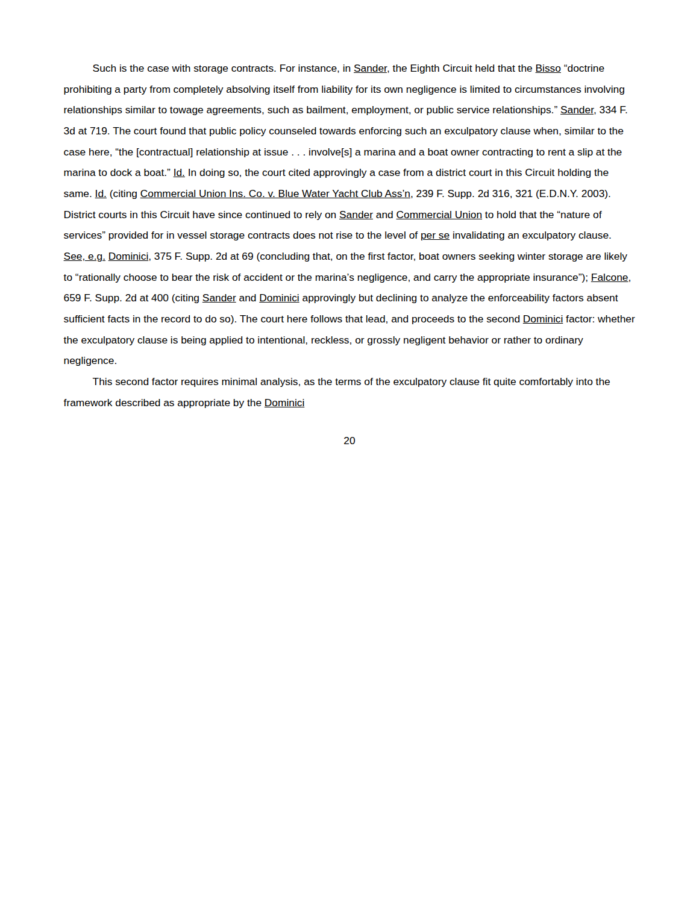Such is the case with storage contracts. For instance, in Sander, the Eighth Circuit held that the Bisso “doctrine prohibiting a party from completely absolving itself from liability for its own negligence is limited to circumstances involving relationships similar to towage agreements, such as bailment, employment, or public service relationships.” Sander, 334 F. 3d at 719. The court found that public policy counseled towards enforcing such an exculpatory clause when, similar to the case here, “the [contractual] relationship at issue . . . involve[s] a marina and a boat owner contracting to rent a slip at the marina to dock a boat.” Id. In doing so, the court cited approvingly a case from a district court in this Circuit holding the same. Id. (citing Commercial Union Ins. Co. v. Blue Water Yacht Club Ass’n, 239 F. Supp. 2d 316, 321 (E.D.N.Y. 2003). District courts in this Circuit have since continued to rely on Sander and Commercial Union to hold that the “nature of services” provided for in vessel storage contracts does not rise to the level of per se invalidating an exculpatory clause. See, e.g. Dominici, 375 F. Supp. 2d at 69 (concluding that, on the first factor, boat owners seeking winter storage are likely to “rationally choose to bear the risk of accident or the marina’s negligence, and carry the appropriate insurance”); Falcone, 659 F. Supp. 2d at 400 (citing Sander and Dominici approvingly but declining to analyze the enforceability factors absent sufficient facts in the record to do so). The court here follows that lead, and proceeds to the second Dominici factor: whether the exculpatory clause is being applied to intentional, reckless, or grossly negligent behavior or rather to ordinary negligence.
This second factor requires minimal analysis, as the terms of the exculpatory clause fit quite comfortably into the framework described as appropriate by the Dominici
20